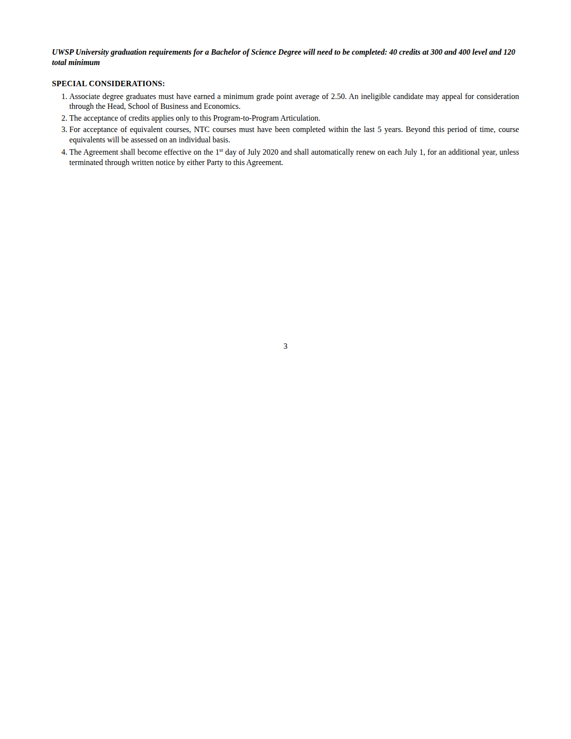UWSP University graduation requirements for a Bachelor of Science Degree will need to be completed: 40 credits at 300 and 400 level and 120 total minimum
SPECIAL CONSIDERATIONS:
Associate degree graduates must have earned a minimum grade point average of 2.50. An ineligible candidate may appeal for consideration through the Head, School of Business and Economics.
The acceptance of credits applies only to this Program-to-Program Articulation.
For acceptance of equivalent courses, NTC courses must have been completed within the last 5 years. Beyond this period of time, course equivalents will be assessed on an individual basis.
The Agreement shall become effective on the 1st day of July 2020 and shall automatically renew on each July 1, for an additional year, unless terminated through written notice by either Party to this Agreement.
3